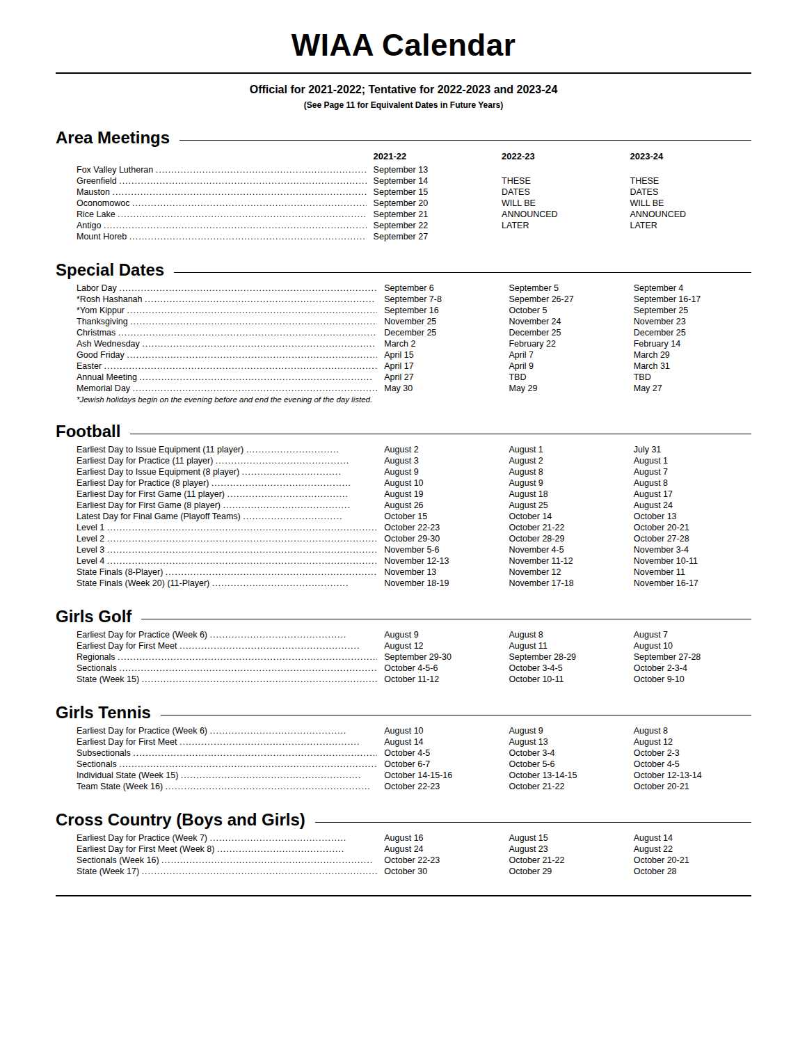WIAA Calendar
Official for 2021-2022; Tentative for 2022-2023 and 2023-24
(See Page 11 for Equivalent Dates in Future Years)
Area Meetings
| | 2021-22 | 2022-23 | 2023-24 |
| Fox Valley Lutheran ..................................................................... | September 13 | | |
| Greenfield ....................................................................................... | September 14 | THESE | THESE |
| Mauston .......................................................................................... | September 15 | DATES | DATES |
| Oconomowoc ................................................................................ | September 20 | WILL BE | WILL BE |
| Rice Lake ......................................................................................... | September 21 | ANNOUNCED | ANNOUNCED |
| Antigo .............................................................................................. | September 22 | LATER | LATER |
| Mount Horeb ................................................................................. | September 27 | | |
Special Dates
| Labor Day ....................................................................................... | September 6 | September 5 | September 4 |
| *Rosh Hashanah .......................................................................... | September 7-8 | Sepember 26-27 | September 16-17 |
| *Yom Kippur .................................................................................. | September 16 | October 5 | September 25 |
| Thanksgiving ................................................................................. | November 25 | November 24 | November 23 |
| Christmas ....................................................................................... | December 25 | December 25 | December 25 |
| Ash Wednesday ........................................................................... | March 2 | February 22 | February 14 |
| Good Friday ................................................................................... | April 15 | April 7 | March 29 |
| Easter .............................................................................................. | April 17 | April 9 | March 31 |
| Annual Meeting ........................................................................... | April 27 | TBD | TBD |
| Memorial Day ............................................................................... | May 30 | May 29 | May 27 |
*Jewish holidays begin on the evening before and end the evening of the day listed.
Football
| Earliest Day to Issue Equipment (11 player) .............................. | August 2 | August 1 | July 31 |
| Earliest Day for Practice (11 player) ........................................... | August 3 | August 2 | August 1 |
| Earliest Day to Issue Equipment (8 player) ................................ | August 9 | August 8 | August 7 |
| Earliest Day for Practice (8 player) ............................................. | August 10 | August 9 | August 8 |
| Earliest Day for First Game (11 player) ....................................... | August 19 | August 18 | August 17 |
| Earliest Day for First Game (8 player) ......................................... | August 26 | August 25 | August 24 |
| Latest Day for Final Game (Playoff Teams) ................................ | October 15 | October 14 | October 13 |
| Level 1 ............................................................................................. | October 22-23 | October 21-22 | October 20-21 |
| Level 2 ............................................................................................. | October 29-30 | October 28-29 | October 27-28 |
| Level 3 ............................................................................................. | November 5-6 | November 4-5 | November 3-4 |
| Level 4 ............................................................................................. | November 12-13 | November 11-12 | November 10-11 |
| State Finals (8-Player) .................................................................... | November 13 | November 12 | November 11 |
| State Finals (Week 20) (11-Player) ............................................ | November 18-19 | November 17-18 | November 16-17 |
Girls Golf
| Earliest Day for Practice (Week 6) ............................................ | August 9 | August 8 | August 7 |
| Earliest Day for First Meet .......................................................... | August 12 | August 11 | August 10 |
| Regionals ....................................................................................... | September 29-30 | September 28-29 | September 27-28 |
| Sectionals ....................................................................................... | October 4-5-6 | October 3-4-5 | October 2-3-4 |
| State (Week 15) ............................................................................. | October 11-12 | October 10-11 | October 9-10 |
Girls Tennis
| Earliest Day for Practice (Week 6) ............................................ | August 10 | August 9 | August 8 |
| Earliest Day for First Meet .......................................................... | August 14 | August 13 | August 12 |
| Subsectionals ................................................................................ | October 4-5 | October 3-4 | October 2-3 |
| Sectionals ....................................................................................... | October 6-7 | October 5-6 | October 4-5 |
| Individual State (Week 15) .......................................................... | October 14-15-16 | October 13-14-15 | October 12-13-14 |
| Team State (Week 16) .................................................................. | October 22-23 | October 21-22 | October 20-21 |
Cross Country (Boys and Girls)
| Earliest Day for Practice (Week 7) ............................................ | August 16 | August 15 | August 14 |
| Earliest Day for First Meet (Week 8) ......................................... | August 24 | August 23 | August 22 |
| Sectionals (Week 16) .................................................................... | October 22-23 | October 21-22 | October 20-21 |
| State (Week 17) ............................................................................. | October 30 | October 29 | October 28 |